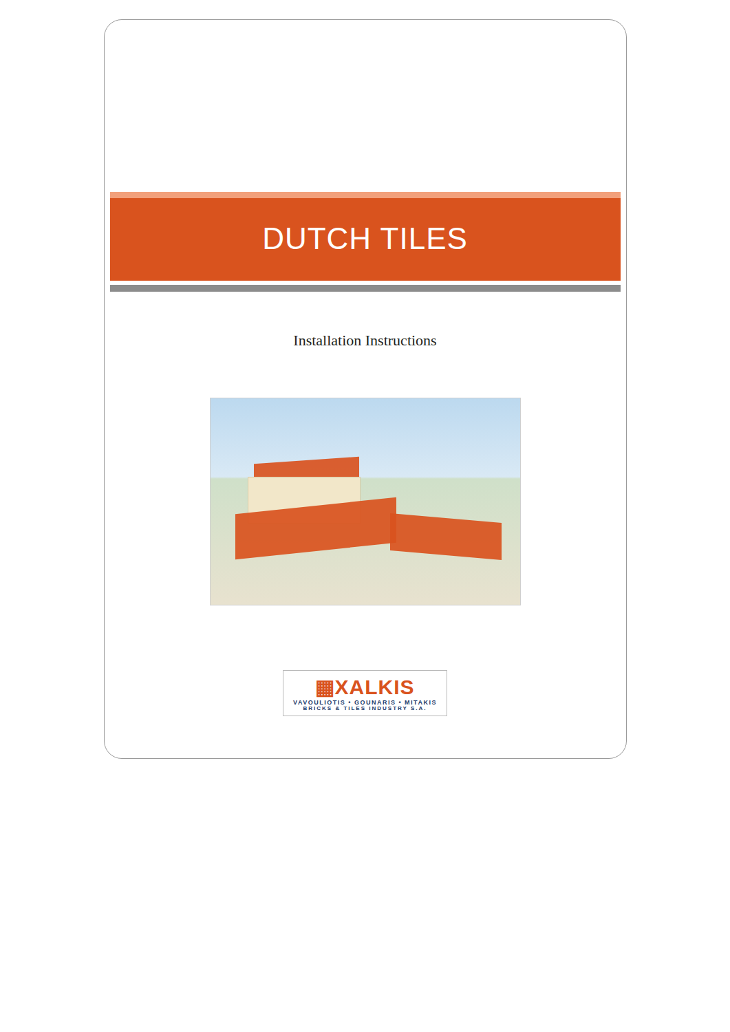DUTCH TILES
Installation Instructions
▦XALKIS
VAVOULIOTIS • GOUNARIS • MITAKIS
BRICKS & TILES INDUSTRY S.A.